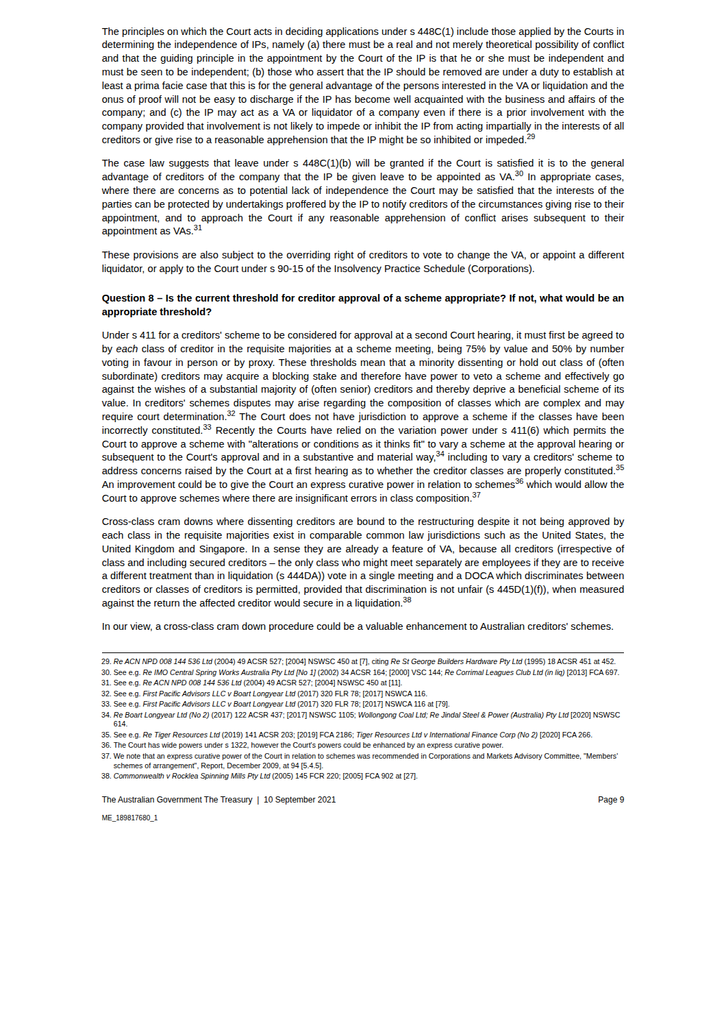The principles on which the Court acts in deciding applications under s 448C(1) include those applied by the Courts in determining the independence of IPs, namely (a) there must be a real and not merely theoretical possibility of conflict and that the guiding principle in the appointment by the Court of the IP is that he or she must be independent and must be seen to be independent; (b) those who assert that the IP should be removed are under a duty to establish at least a prima facie case that this is for the general advantage of the persons interested in the VA or liquidation and the onus of proof will not be easy to discharge if the IP has become well acquainted with the business and affairs of the company; and (c) the IP may act as a VA or liquidator of a company even if there is a prior involvement with the company provided that involvement is not likely to impede or inhibit the IP from acting impartially in the interests of all creditors or give rise to a reasonable apprehension that the IP might be so inhibited or impeded.29
The case law suggests that leave under s 448C(1)(b) will be granted if the Court is satisfied it is to the general advantage of creditors of the company that the IP be given leave to be appointed as VA.30 In appropriate cases, where there are concerns as to potential lack of independence the Court may be satisfied that the interests of the parties can be protected by undertakings proffered by the IP to notify creditors of the circumstances giving rise to their appointment, and to approach the Court if any reasonable apprehension of conflict arises subsequent to their appointment as VAs.31
These provisions are also subject to the overriding right of creditors to vote to change the VA, or appoint a different liquidator, or apply to the Court under s 90-15 of the Insolvency Practice Schedule (Corporations).
Question 8 – Is the current threshold for creditor approval of a scheme appropriate? If not, what would be an appropriate threshold?
Under s 411 for a creditors' scheme to be considered for approval at a second Court hearing, it must first be agreed to by each class of creditor in the requisite majorities at a scheme meeting, being 75% by value and 50% by number voting in favour in person or by proxy. These thresholds mean that a minority dissenting or hold out class of (often subordinate) creditors may acquire a blocking stake and therefore have power to veto a scheme and effectively go against the wishes of a substantial majority of (often senior) creditors and thereby deprive a beneficial scheme of its value. In creditors' schemes disputes may arise regarding the composition of classes which are complex and may require court determination.32 The Court does not have jurisdiction to approve a scheme if the classes have been incorrectly constituted.33 Recently the Courts have relied on the variation power under s 411(6) which permits the Court to approve a scheme with "alterations or conditions as it thinks fit" to vary a scheme at the approval hearing or subsequent to the Court's approval and in a substantive and material way,34 including to vary a creditors' scheme to address concerns raised by the Court at a first hearing as to whether the creditor classes are properly constituted.35 An improvement could be to give the Court an express curative power in relation to schemes36 which would allow the Court to approve schemes where there are insignificant errors in class composition.37
Cross-class cram downs where dissenting creditors are bound to the restructuring despite it not being approved by each class in the requisite majorities exist in comparable common law jurisdictions such as the United States, the United Kingdom and Singapore. In a sense they are already a feature of VA, because all creditors (irrespective of class and including secured creditors – the only class who might meet separately are employees if they are to receive a different treatment than in liquidation (s 444DA)) vote in a single meeting and a DOCA which discriminates between creditors or classes of creditors is permitted, provided that discrimination is not unfair (s 445D(1)(f)), when measured against the return the affected creditor would secure in a liquidation.38
In our view, a cross-class cram down procedure could be a valuable enhancement to Australian creditors' schemes.
Re ACN NPD 008 144 536 Ltd (2004) 49 ACSR 527; [2004] NSWSC 450 at [7], citing Re St George Builders Hardware Pty Ltd (1995) 18 ACSR 451 at 452.
See e.g. Re IMO Central Spring Works Australia Pty Ltd [No 1] (2002) 34 ACSR 164; [2000] VSC 144; Re Corrimal Leagues Club Ltd (in liq) [2013] FCA 697.
See e.g. Re ACN NPD 008 144 536 Ltd (2004) 49 ACSR 527; [2004] NSWSC 450 at [11].
See e.g. First Pacific Advisors LLC v Boart Longyear Ltd (2017) 320 FLR 78; [2017] NSWCA 116.
See e.g. First Pacific Advisors LLC v Boart Longyear Ltd (2017) 320 FLR 78; [2017] NSWCA 116 at [79].
Re Boart Longyear Ltd (No 2) (2017) 122 ACSR 437; [2017] NSWSC 1105; Wollongong Coal Ltd; Re Jindal Steel & Power (Australia) Pty Ltd [2020] NSWSC 614.
See e.g. Re Tiger Resources Ltd (2019) 141 ACSR 203; [2019] FCA 2186; Tiger Resources Ltd v International Finance Corp (No 2) [2020] FCA 266.
The Court has wide powers under s 1322, however the Court's powers could be enhanced by an express curative power.
We note that an express curative power of the Court in relation to schemes was recommended in Corporations and Markets Advisory Committee, "Members' schemes of arrangement", Report, December 2009, at 94 [5.4.5].
Commonwealth v Rocklea Spinning Mills Pty Ltd (2005) 145 FCR 220; [2005] FCA 902 at [27].
The Australian Government The Treasury | 10 September 2021 Page 9
ME_189817680_1